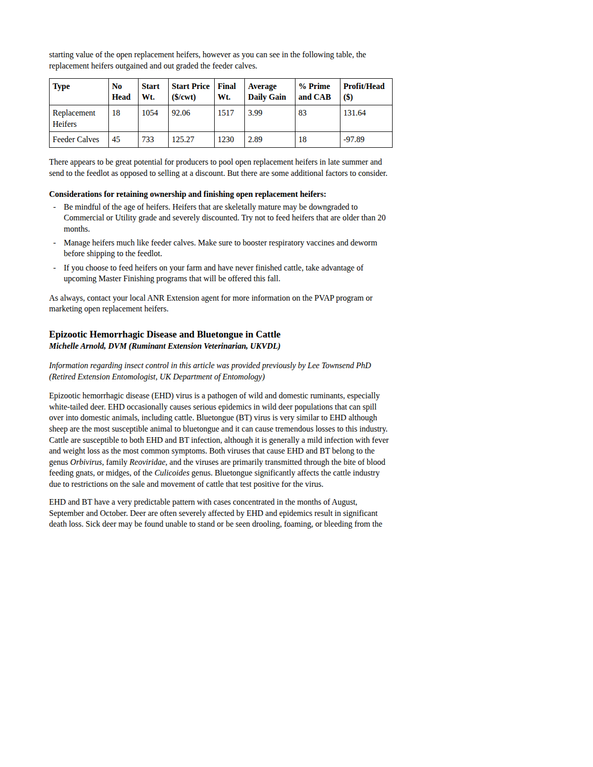starting value of the open replacement heifers, however as you can see in the following table, the replacement heifers outgained and out graded the feeder calves.
| Type | No Head | Start Wt. | Start Price ($/cwt) | Final Wt. | Average Daily Gain | % Prime and CAB | Profit/Head ($) |
| --- | --- | --- | --- | --- | --- | --- | --- |
| Replacement Heifers | 18 | 1054 | 92.06 | 1517 | 3.99 | 83 | 131.64 |
| Feeder Calves | 45 | 733 | 125.27 | 1230 | 2.89 | 18 | -97.89 |
There appears to be great potential for producers to pool open replacement heifers in late summer and send to the feedlot as opposed to selling at a discount. But there are some additional factors to consider.
Considerations for retaining ownership and finishing open replacement heifers:
Be mindful of the age of heifers. Heifers that are skeletally mature may be downgraded to Commercial or Utility grade and severely discounted. Try not to feed heifers that are older than 20 months.
Manage heifers much like feeder calves. Make sure to booster respiratory vaccines and deworm before shipping to the feedlot.
If you choose to feed heifers on your farm and have never finished cattle, take advantage of upcoming Master Finishing programs that will be offered this fall.
As always, contact your local ANR Extension agent for more information on the PVAP program or marketing open replacement heifers.
Epizootic Hemorrhagic Disease and Bluetongue in Cattle
Michelle Arnold, DVM (Ruminant Extension Veterinarian, UKVDL)
Information regarding insect control in this article was provided previously by Lee Townsend PhD (Retired Extension Entomologist, UK Department of Entomology)
Epizootic hemorrhagic disease (EHD) virus is a pathogen of wild and domestic ruminants, especially white-tailed deer. EHD occasionally causes serious epidemics in wild deer populations that can spill over into domestic animals, including cattle. Bluetongue (BT) virus is very similar to EHD although sheep are the most susceptible animal to bluetongue and it can cause tremendous losses to this industry. Cattle are susceptible to both EHD and BT infection, although it is generally a mild infection with fever and weight loss as the most common symptoms. Both viruses that cause EHD and BT belong to the genus Orbivirus, family Reoviridae, and the viruses are primarily transmitted through the bite of blood feeding gnats, or midges, of the Culicoides genus. Bluetongue significantly affects the cattle industry due to restrictions on the sale and movement of cattle that test positive for the virus.
EHD and BT have a very predictable pattern with cases concentrated in the months of August, September and October. Deer are often severely affected by EHD and epidemics result in significant death loss. Sick deer may be found unable to stand or be seen drooling, foaming, or bleeding from the